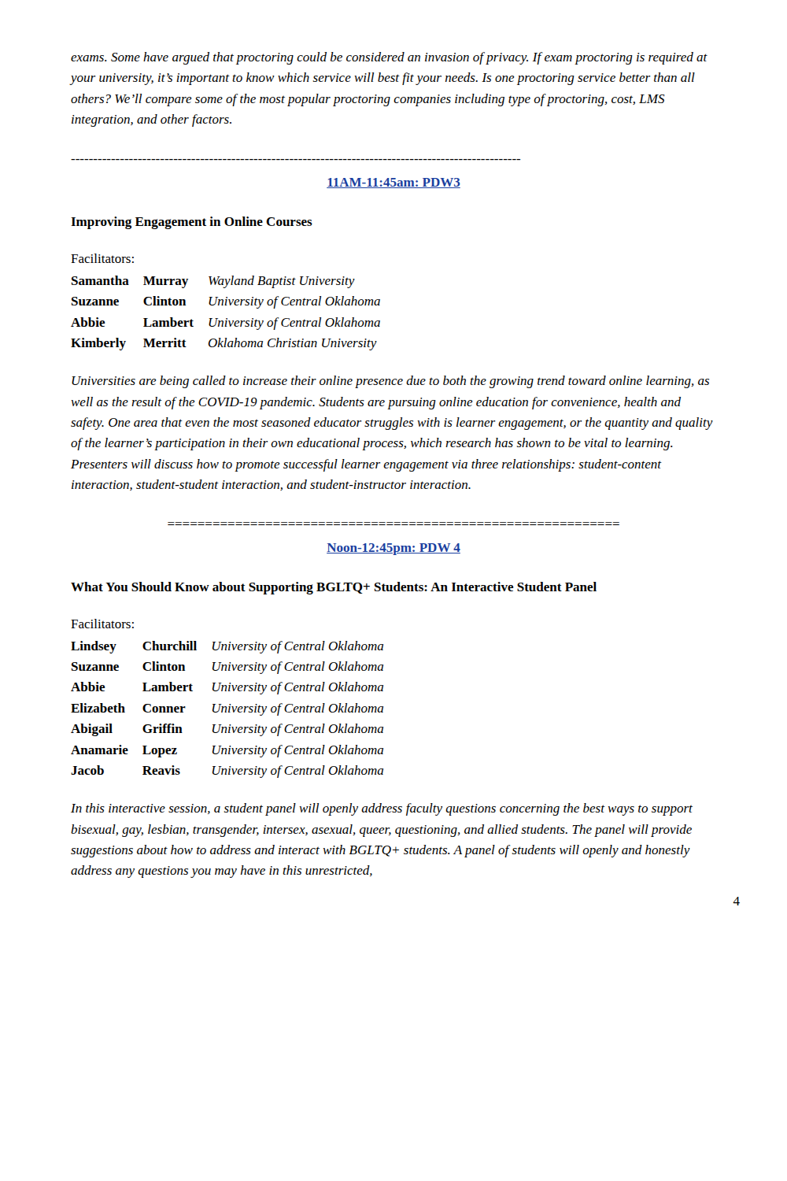exams. Some have argued that proctoring could be considered an invasion of privacy. If exam proctoring is required at your university, it’s important to know which service will best fit your needs. Is one proctoring service better than all others? We’ll compare some of the most popular proctoring companies including type of proctoring, cost, LMS integration, and other factors.
-----------------------------------------------------------------------------------------------------
11AM-11:45am: PDW3
Improving Engagement in Online Courses
Facilitators:
| Samantha | Murray | Wayland Baptist University |
| Suzanne | Clinton | University of Central Oklahoma |
| Abbie | Lambert | University of Central Oklahoma |
| Kimberly | Merritt | Oklahoma Christian University |
Universities are being called to increase their online presence due to both the growing trend toward online learning, as well as the result of the COVID-19 pandemic. Students are pursuing online education for convenience, health and safety. One area that even the most seasoned educator struggles with is learner engagement, or the quantity and quality of the learner’s participation in their own educational process, which research has shown to be vital to learning. Presenters will discuss how to promote successful learner engagement via three relationships: student-content interaction, student-student interaction, and student-instructor interaction.
============================================================
Noon-12:45pm: PDW 4
What You Should Know about Supporting BGLTQ+ Students: An Interactive Student Panel
Facilitators:
| Lindsey | Churchill | University of Central Oklahoma |
| Suzanne | Clinton | University of Central Oklahoma |
| Abbie | Lambert | University of Central Oklahoma |
| Elizabeth | Conner | University of Central Oklahoma |
| Abigail | Griffin | University of Central Oklahoma |
| Anamarie | Lopez | University of Central Oklahoma |
| Jacob | Reavis | University of Central Oklahoma |
In this interactive session, a student panel will openly address faculty questions concerning the best ways to support bisexual, gay, lesbian, transgender, intersex, asexual, queer, questioning, and allied students. The panel will provide suggestions about how to address and interact with BGLTQ+ students. A panel of students will openly and honestly address any questions you may have in this unrestricted,
4